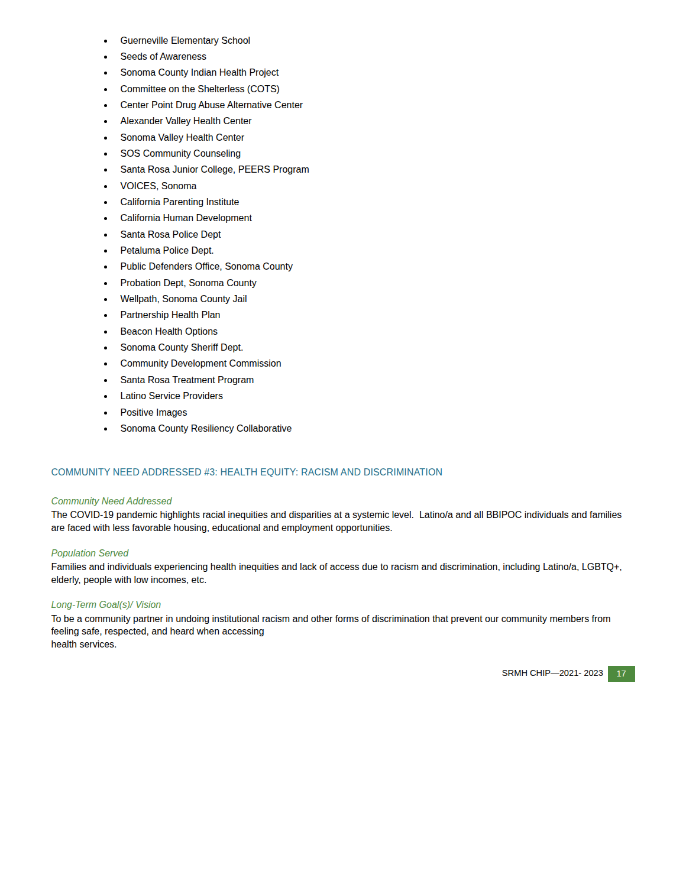Guerneville Elementary School
Seeds of Awareness
Sonoma County Indian Health Project
Committee on the Shelterless (COTS)
Center Point Drug Abuse Alternative Center
Alexander Valley Health Center
Sonoma Valley Health Center
SOS Community Counseling
Santa Rosa Junior College, PEERS Program
VOICES, Sonoma
California Parenting Institute
California Human Development
Santa Rosa Police Dept
Petaluma Police Dept.
Public Defenders Office, Sonoma County
Probation Dept, Sonoma County
Wellpath, Sonoma County Jail
Partnership Health Plan
Beacon Health Options
Sonoma County Sheriff Dept.
Community Development Commission
Santa Rosa Treatment Program
Latino Service Providers
Positive Images
Sonoma County Resiliency Collaborative
Community Need Addressed #3: Health Equity: Racism and Discrimination
Community Need Addressed
The COVID-19 pandemic highlights racial inequities and disparities at a systemic level. Latino/a and all BBIPOC individuals and families are faced with less favorable housing, educational and employment opportunities.
Population Served
Families and individuals experiencing health inequities and lack of access due to racism and discrimination, including Latino/a, LGBTQ+, elderly, people with low incomes, etc.
Long-Term Goal(s)/ Vision
To be a community partner in undoing institutional racism and other forms of discrimination that prevent our community members from feeling safe, respected, and heard when accessing
health services.
SRMH CHIP—2021- 202317